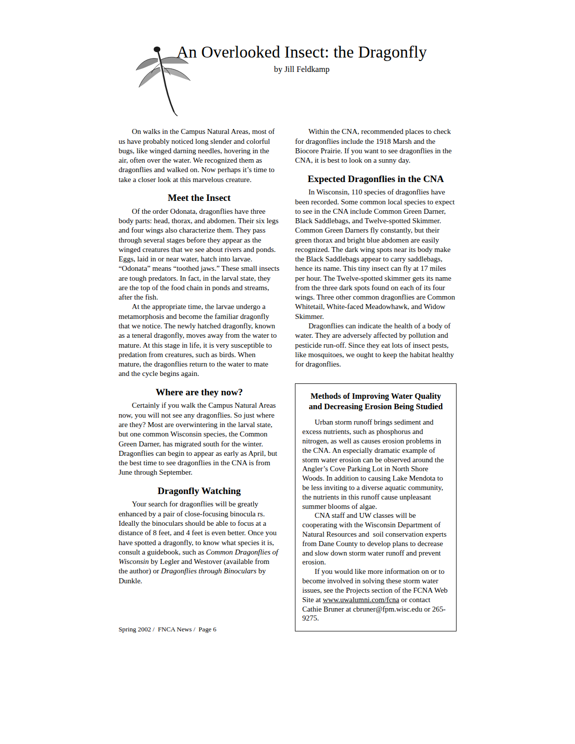An Overlooked Insect: the Dragonfly
by Jill Feldkamp
On walks in the Campus Natural Areas, most of us have probably noticed long slender and colorful bugs, like winged darning needles, hovering in the air, often over the water. We recognized them as dragonflies and walked on. Now perhaps it’s time to take a closer look at this marvelous creature.
Meet the Insect
Of the order Odonata, dragonflies have three body parts: head, thorax, and abdomen. Their six legs and four wings also characterize them. They pass through several stages before they appear as the winged creatures that we see about rivers and ponds. Eggs, laid in or near water, hatch into larvae. “Odonata” means “toothed jaws.” These small insects are tough predators. In fact, in the larval state, they are the top of the food chain in ponds and streams, after the fish.
At the appropriate time, the larvae undergo a metamorphosis and become the familiar dragonfly that we notice. The newly hatched dragonfly, known as a teneral dragonfly, moves away from the water to mature. At this stage in life, it is very susceptible to predation from creatures, such as birds. When mature, the dragonflies return to the water to mate and the cycle begins again.
Where are they now?
Certainly if you walk the Campus Natural Areas now, you will not see any dragonflies. So just where are they? Most are overwintering in the larval state, but one common Wisconsin species, the Common Green Darner, has migrated south for the winter. Dragonflies can begin to appear as early as April, but the best time to see dragonflies in the CNA is from June through September.
Dragonfly Watching
Your search for dragonflies will be greatly enhanced by a pair of close-focusing binocula rs. Ideally the binoculars should be able to focus at a distance of 8 feet, and 4 feet is even better. Once you have spotted a dragonfly, to know what species it is, consult a guidebook, such as Common Dragonflies of Wisconsin by Legler and Westover (available from the author) or Dragonflies through Binoculars by Dunkle.
Within the CNA, recommended places to check for dragonflies include the 1918 Marsh and the Biocore Prairie. If you want to see dragonflies in the CNA, it is best to look on a sunny day.
Expected Dragonflies in the CNA
In Wisconsin, 110 species of dragonflies have been recorded. Some common local species to expect to see in the CNA include Common Green Darner, Black Saddlebags, and Twelve-spotted Skimmer. Common Green Darners fly constantly, but their green thorax and bright blue abdomen are easily recognized. The dark wing spots near its body make the Black Saddlebags appear to carry saddlebags, hence its name. This tiny insect can fly at 17 miles per hour. The Twelve-spotted skimmer gets its name from the three dark spots found on each of its four wings. Three other common dragonflies are Common Whitetail, White-faced Meadowhawk, and Widow Skimmer.
Dragonflies can indicate the health of a body of water. They are adversely affected by pollution and pesticide run-off. Since they eat lots of insect pests, like mosquitoes, we ought to keep the habitat healthy for dragonflies.
Methods of Improving Water Quality
and Decreasing Erosion Being Studied
Urban storm runoff brings sediment and excess nutrients, such as phosphorus and nitrogen, as well as causes erosion problems in the CNA. An especially dramatic example of storm water erosion can be observed around the Angler’s Cove Parking Lot in North Shore Woods. In addition to causing Lake Mendota to be less inviting to a diverse aquatic community, the nutrients in this runoff cause unpleasant summer blooms of algae.
CNA staff and UW classes will be cooperating with the Wisconsin Department of Natural Resources and soil conservation experts from Dane County to develop plans to decrease and slow down storm water runoff and prevent erosion.
If you would like more information on or to become involved in solving these storm water issues, see the Projects section of the FCNA Web Site at www.uwalumni.com/fcna or contact Cathie Bruner at cbruner@fpm.wisc.edu or 265-9275.
Spring 2002 / FNCA News / Page 6